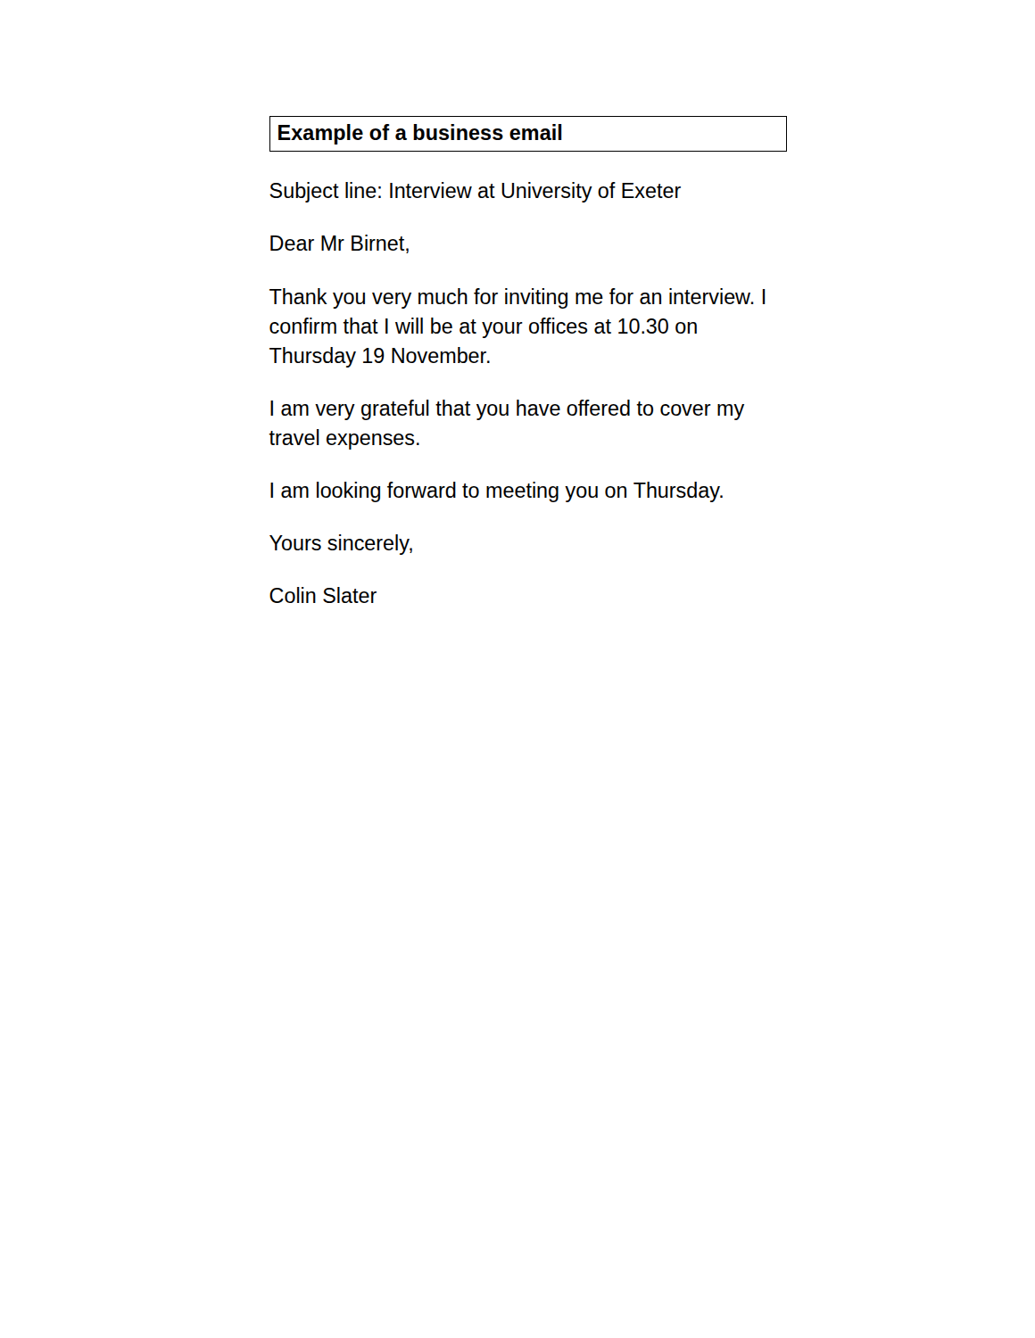Example of a business email
Subject line: Interview at University of Exeter
Dear Mr Birnet,
Thank you very much for inviting me for an interview. I confirm that I will be at your offices at 10.30 on Thursday 19 November.
I am very grateful that you have offered to cover my travel expenses.
I am looking forward to meeting you on Thursday.
Yours sincerely,
Colin Slater